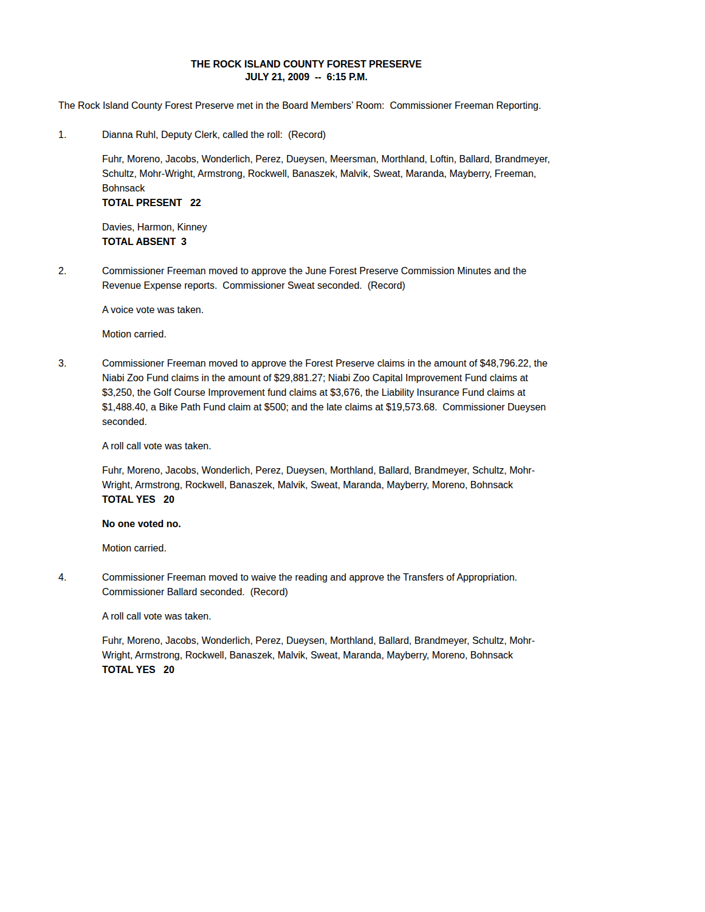THE ROCK ISLAND COUNTY FOREST PRESERVE
JULY 21, 2009 -- 6:15 P.M.
The Rock Island County Forest Preserve met in the Board Members’ Room: Commissioner Freeman Reporting.
Dianna Ruhl, Deputy Clerk, called the roll: (Record)
Fuhr, Moreno, Jacobs, Wonderlich, Perez, Dueysen, Meersman, Morthland, Loftin, Ballard, Brandmeyer, Schultz, Mohr-Wright, Armstrong, Rockwell, Banaszek, Malvik, Sweat, Maranda, Mayberry, Freeman, Bohnsack
TOTAL PRESENT 22
Davies, Harmon, Kinney
TOTAL ABSENT 3
Commissioner Freeman moved to approve the June Forest Preserve Commission Minutes and the Revenue Expense reports. Commissioner Sweat seconded. (Record)
A voice vote was taken.
Motion carried.
Commissioner Freeman moved to approve the Forest Preserve claims in the amount of $48,796.22, the Niabi Zoo Fund claims in the amount of $29,881.27; Niabi Zoo Capital Improvement Fund claims at $3,250, the Golf Course Improvement fund claims at $3,676, the Liability Insurance Fund claims at $1,488.40, a Bike Path Fund claim at $500; and the late claims at $19,573.68. Commissioner Dueysen seconded.
A roll call vote was taken.
Fuhr, Moreno, Jacobs, Wonderlich, Perez, Dueysen, Morthland, Ballard, Brandmeyer, Schultz, Mohr-Wright, Armstrong, Rockwell, Banaszek, Malvik, Sweat, Maranda, Mayberry, Moreno, Bohnsack
TOTAL YES 20
No one voted no.
Motion carried.
Commissioner Freeman moved to waive the reading and approve the Transfers of Appropriation. Commissioner Ballard seconded. (Record)
A roll call vote was taken.
Fuhr, Moreno, Jacobs, Wonderlich, Perez, Dueysen, Morthland, Ballard, Brandmeyer, Schultz, Mohr-Wright, Armstrong, Rockwell, Banaszek, Malvik, Sweat, Maranda, Mayberry, Moreno, Bohnsack
TOTAL YES 20